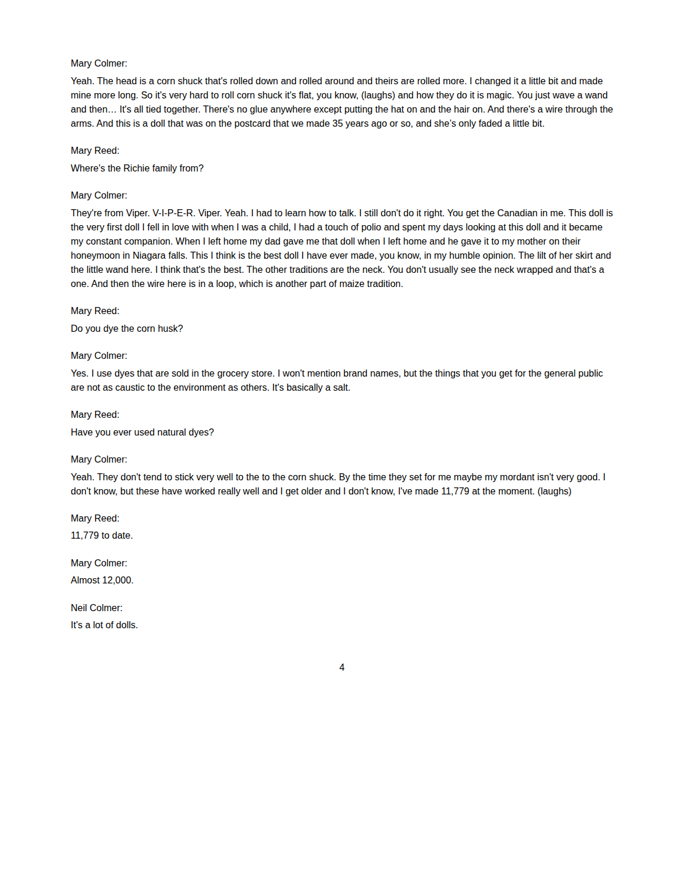Mary Colmer:
Yeah. The head is a corn shuck that's rolled down and rolled around and theirs are rolled more. I changed it a little bit and made mine more long. So it's very hard to roll corn shuck it's flat, you know, (laughs) and how they do it is magic. You just wave a wand and then… It's all tied together. There's no glue anywhere except putting the hat on and the hair on. And there's a wire through the arms. And this is a doll that was on the postcard that we made 35 years ago or so, and she’s only faded a little bit.
Mary Reed:
Where's the Richie family from?
Mary Colmer:
They're from Viper. V-I-P-E-R. Viper. Yeah. I had to learn how to talk. I still don't do it right. You get the Canadian in me. This doll is the very first doll I fell in love with when I was a child, I had a touch of polio and spent my days looking at this doll and it became my constant companion. When I left home my dad gave me that doll when I left home and he gave it to my mother on their honeymoon in Niagara falls. This I think is the best doll I have ever made, you know, in my humble opinion. The lilt of her skirt and the little wand here. I think that's the best. The other traditions are the neck. You don't usually see the neck wrapped and that's a one. And then the wire here is in a loop, which is another part of maize tradition.
Mary Reed:
Do you dye the corn husk?
Mary Colmer:
Yes. I use dyes that are sold in the grocery store. I won't mention brand names, but the things that you get for the general public are not as caustic to the environment as others. It's basically a salt.
Mary Reed:
Have you ever used natural dyes?
Mary Colmer:
Yeah. They don't tend to stick very well to the to the corn shuck. By the time they set for me maybe my mordant isn't very good. I don't know, but these have worked really well and I get older and I don't know, I've made 11,779 at the moment. (laughs)
Mary Reed:
11,779 to date.
Mary Colmer:
Almost 12,000.
Neil Colmer:
It's a lot of dolls.
4